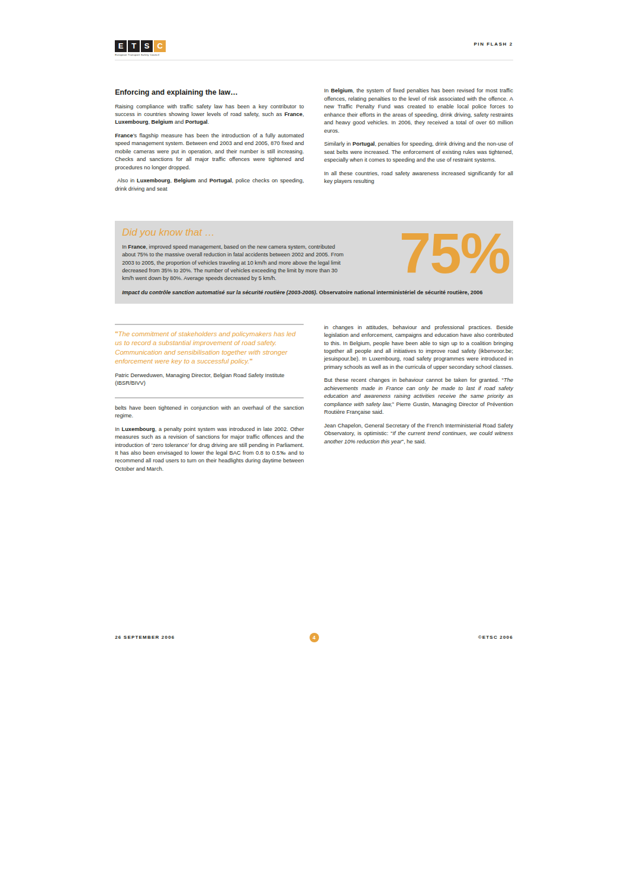ETSC
European Transport Safety Council
PIN FLASH 2
Enforcing and explaining the law…
Raising compliance with traffic safety law has been a key contributor to success in countries showing lower levels of road safety, such as France, Luxembourg, Belgium and Portugal.
France’s flagship measure has been the introduction of a fully automated speed management system. Between end 2003 and end 2005, 870 fixed and mobile cameras were put in operation, and their number is still increasing. Checks and sanctions for all major traffic offences were tightened and procedures no longer dropped.
Also in Luxembourg, Belgium and Portugal, police checks on speeding, drink driving and seat
In Belgium, the system of fixed penalties has been revised for most traffic offences, relating penalties to the level of risk associated with the offence. A new Traffic Penalty Fund was created to enable local police forces to enhance their efforts in the areas of speeding, drink driving, safety restraints and heavy good vehicles. In 2006, they received a total of over 60 million euros.
Similarly in Portugal, penalties for speeding, drink driving and the non-use of seat belts were increased. The enforcement of existing rules was tightened, especially when it comes to speeding and the use of restraint systems.
In all these countries, road safety awareness increased significantly for all key players resulting
75%
Did you know that …
In France, improved speed management, based on the new camera system, contributed about 75% to the massive overall reduction in fatal accidents between 2002 and 2005. From 2003 to 2005, the proportion of vehicles traveling at 10 km/h and more above the legal limit decreased from 35% to 20%. The number of vehicles exceeding the limit by more than 30 km/h went down by 80%. Average speeds decreased by 5 km/h.
Impact du contrôle sanction automatisé sur la sécurité routière (2003-2005). Observatoire national interministériel de sécurité routière, 2006
"The commitment of stakeholders and policymakers has led us to record a substantial improvement of road safety. Communication and sensibilisation together with stronger enforcement were key to a successful policy."
Patric Derweduwen, Managing Director, Belgian Road Safety Institute (IBSR/BIVV)
belts have been tightened in conjunction with an overhaul of the sanction regime.
In Luxembourg, a penalty point system was introduced in late 2002. Other measures such as a revision of sanctions for major traffic offences and the introduction of ‘zero tolerance’ for drug driving are still pending in Parliament. It has also been envisaged to lower the legal BAC from 0.8 to 0.5‰ and to recommend all road users to turn on their headlights during daytime between October and March.
in changes in attitudes, behaviour and professional practices. Beside legislation and enforcement, campaigns and education have also contributed to this. In Belgium, people have been able to sign up to a coalition bringing together all people and all initiatives to improve road safety (ikbenvoor.be; jesuispour.be). In Luxembourg, road safety programmes were introduced in primary schools as well as in the curricula of upper secondary school classes.
But these recent changes in behaviour cannot be taken for granted. “The achievements made in France can only be made to last if road safety education and awareness raising activities receive the same priority as compliance with safety law,” Pierre Gustin, Managing Director of Prévention Routière Française said.
Jean Chapelon, General Secretary of the French Interministerial Road Safety Observatory, is optimistic: “If the current trend continues, we could witness another 10% reduction this year”, he said.
26 SEPTEMBER 2006
4
©ETSC 2006